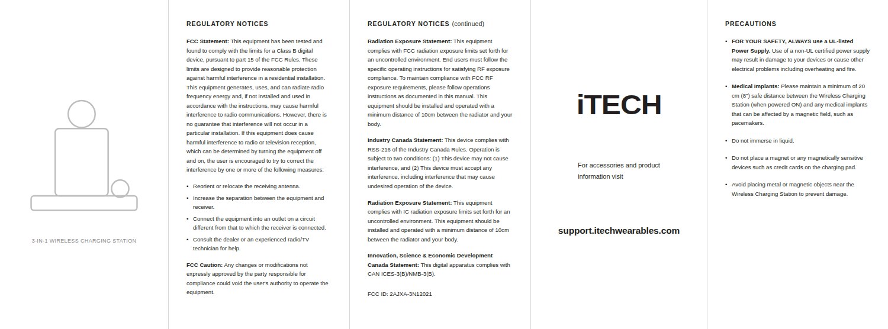3-in-1 Wireless Charging Station
Regulatory Notices
FCC Statement: This equipment has been tested and found to comply with the limits for a Class B digital device, pursuant to part 15 of the FCC Rules. These limits are designed to provide reasonable protection against harmful interference in a residential installation. This equipment generates, uses, and can radiate radio frequency energy and, if not installed and used in accordance with the instructions, may cause harmful interference to radio communications. However, there is no guarantee that interference will not occur in a particular installation. If this equipment does cause harmful interference to radio or television reception, which can be determined by turning the equipment off and on, the user is encouraged to try to correct the interference by one or more of the following measures:
Reorient or relocate the receiving antenna.
Increase the separation between the equipment and receiver.
Connect the equipment into an outlet on a circuit different from that to which the receiver is connected.
Consult the dealer or an experienced radio/TV technician for help.
FCC Caution: Any changes or modifications not expressly approved by the party responsible for compliance could void the user's authority to operate the equipment.
Regulatory Notices (continued)
Radiation Exposure Statement: This equipment complies with FCC radiation exposure limits set forth for an uncontrolled environment. End users must follow the specific operating instructions for satisfying RF exposure compliance. To maintain compliance with FCC RF exposure requirements, please follow operations instructions as documented in this manual. This equipment should be installed and operated with a minimum distance of 10cm between the radiator and your body.
Industry Canada Statement: This device complies with RSS-216 of the Industry Canada Rules. Operation is subject to two conditions: (1) This device may not cause interference, and (2) This device must accept any interference, including interference that may cause undesired operation of the device.
Radiation Exposure Statement: This equipment complies with IC radiation exposure limits set forth for an uncontrolled environment. This equipment should be installed and operated with a minimum distance of 10cm between the radiator and your body.
Innovation, Science & Economic Development Canada Statement: This digital apparatus complies with CAN ICES-3(B)/NMB-3(B).
FCC ID: 2AJXA-3N12021
iTECH
For accessories and product
information visit
support.itechwearables.com
Precautions
FOR YOUR SAFETY, ALWAYS use a UL-listed Power Supply. Use of a non-UL certified power supply may result in damage to your devices or cause other electrical problems including overheating and fire.
Medical Implants: Please maintain a minimum of 20 cm (8") safe distance between the Wireless Charging Station (when powered ON) and any medical implants that can be affected by a magnetic field, such as pacemakers.
Do not immerse in liquid.
Do not place a magnet or any magnetically sensitive devices such as credit cards on the charging pad.
Avoid placing metal or magnetic objects near the Wireless Charging Station to prevent damage.